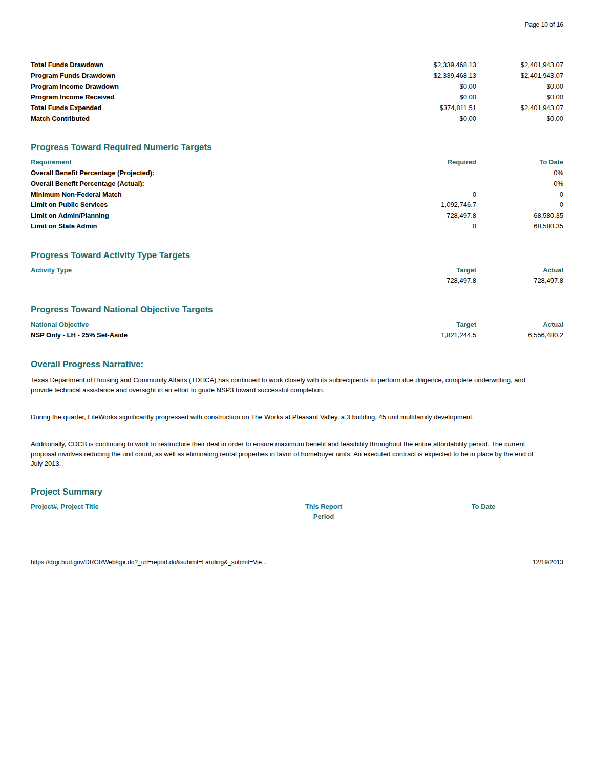Page 10 of 16
| Total Funds Drawdown | $2,339,468.13 | $2,401,943.07 |
| Program Funds Drawdown | $2,339,468.13 | $2,401,943.07 |
| Program Income Drawdown | $0.00 | $0.00 |
| Program Income Received | $0.00 | $0.00 |
| Total Funds Expended | $374,811.51 | $2,401,943.07 |
| Match Contributed | $0.00 | $0.00 |
Progress Toward Required Numeric Targets
| Requirement | Required | To Date |
| Overall Benefit Percentage (Projected): | | 0% |
| Overall Benefit Percentage (Actual): | | 0% |
| Minimum Non-Federal Match | 0 | 0 |
| Limit on Public Services | 1,092,746.7 | 0 |
| Limit on Admin/Planning | 728,497.8 | 68,580.35 |
| Limit on State Admin | 0 | 68,580.35 |
Progress Toward Activity Type Targets
| Activity Type | Target | Actual |
| | 728,497.8 | 728,497.8 |
Progress Toward National Objective Targets
| National Objective | Target | Actual |
| NSP Only - LH - 25% Set-Aside | 1,821,244.5 | 6,556,480.2 |
Overall Progress Narrative:
Texas Department of Housing and Community Affairs (TDHCA) has continued to work closely with its subrecipients to perform due diligence, complete underwriting, and provide technical assistance and oversight in an effort to guide NSP3 toward successful completion.
During the quarter, LifeWorks significantly progressed with construction on The Works at Pleasant Valley, a 3 building, 45 unit multifamily development.
Additionally, CDCB is continuing to work to restructure their deal in order to ensure maximum benefit and feasibility throughout the entire affordability period. The current proposal involves reducing the unit count, as well as eliminating rental properties in favor of homebuyer units. An executed contract is expected to be in place by the end of July 2013.
Project Summary
| Project#, Project Title | This Report Period | To Date |
https://drgr.hud.gov/DRGRWeb/qpr.do?_url=report.do&submit=Landing&_submit=Vie... 12/19/2013